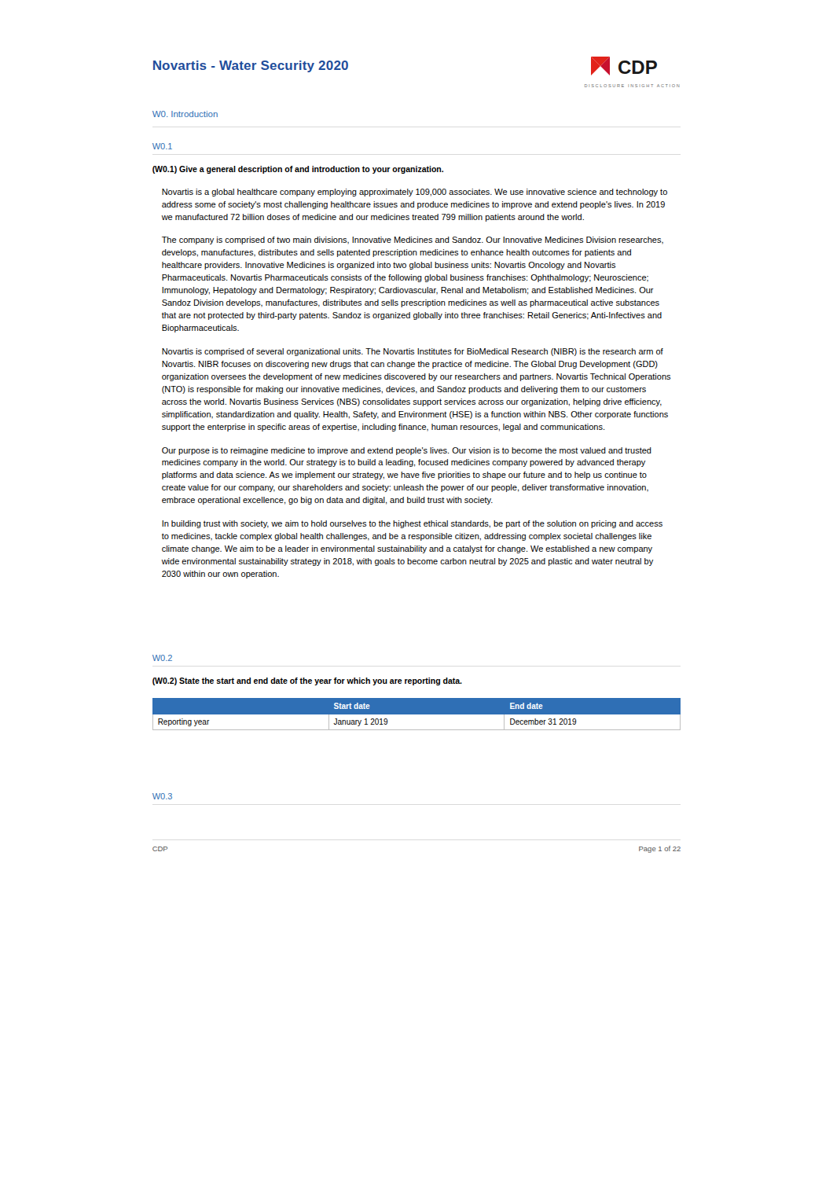Novartis - Water Security 2020
CDP
Disclosure Insight Action
W0. Introduction
W0.1
(W0.1) Give a general description of and introduction to your organization.
Novartis is a global healthcare company employing approximately 109,000 associates. We use innovative science and technology to address some of society's most challenging healthcare issues and produce medicines to improve and extend people's lives. In 2019 we manufactured 72 billion doses of medicine and our medicines treated 799 million patients around the world.
The company is comprised of two main divisions, Innovative Medicines and Sandoz. Our Innovative Medicines Division researches, develops, manufactures, distributes and sells patented prescription medicines to enhance health outcomes for patients and healthcare providers. Innovative Medicines is organized into two global business units: Novartis Oncology and Novartis Pharmaceuticals. Novartis Pharmaceuticals consists of the following global business franchises: Ophthalmology; Neuroscience; Immunology, Hepatology and Dermatology; Respiratory; Cardiovascular, Renal and Metabolism; and Established Medicines. Our Sandoz Division develops, manufactures, distributes and sells prescription medicines as well as pharmaceutical active substances that are not protected by third-party patents. Sandoz is organized globally into three franchises: Retail Generics; Anti-Infectives and Biopharmaceuticals.
Novartis is comprised of several organizational units. The Novartis Institutes for BioMedical Research (NIBR) is the research arm of Novartis. NIBR focuses on discovering new drugs that can change the practice of medicine. The Global Drug Development (GDD) organization oversees the development of new medicines discovered by our researchers and partners. Novartis Technical Operations (NTO) is responsible for making our innovative medicines, devices, and Sandoz products and delivering them to our customers across the world. Novartis Business Services (NBS) consolidates support services across our organization, helping drive efficiency, simplification, standardization and quality. Health, Safety, and Environment (HSE) is a function within NBS. Other corporate functions support the enterprise in specific areas of expertise, including finance, human resources, legal and communications.
Our purpose is to reimagine medicine to improve and extend people's lives. Our vision is to become the most valued and trusted medicines company in the world. Our strategy is to build a leading, focused medicines company powered by advanced therapy platforms and data science. As we implement our strategy, we have five priorities to shape our future and to help us continue to create value for our company, our shareholders and society: unleash the power of our people, deliver transformative innovation, embrace operational excellence, go big on data and digital, and build trust with society.
In building trust with society, we aim to hold ourselves to the highest ethical standards, be part of the solution on pricing and access to medicines, tackle complex global health challenges, and be a responsible citizen, addressing complex societal challenges like climate change. We aim to be a leader in environmental sustainability and a catalyst for change. We established a new company wide environmental sustainability strategy in 2018, with goals to become carbon neutral by 2025 and plastic and water neutral by 2030 within our own operation.
W0.2
(W0.2) State the start and end date of the year for which you are reporting data.
| | Start date | End date |
| --- | --- | --- |
| Reporting year | January 1 2019 | December 31 2019 |
W0.3
CDP Page 1 of 22